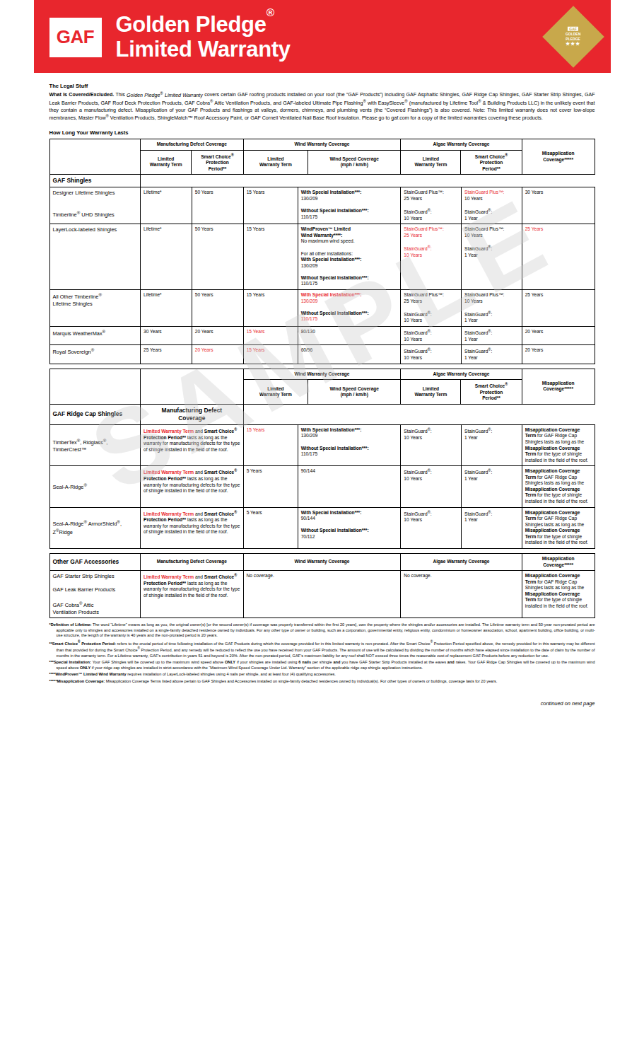SAMPLE
GAF
Golden Pledge®
Limited Warranty
GAF
GOLDEN
PLEDGE
★★★
The Legal Stuff
What Is Covered/Excluded. This Golden Pledge® Limited Warranty covers certain GAF roofing products installed on your roof (the “GAF Products”) including GAF Asphaltic Shingles, GAF Ridge Cap Shingles, GAF Starter Strip Shingles, GAF Leak Barrier Products, GAF Roof Deck Protection Products, GAF Cobra® Attic Ventilation Products, and GAF-labeled Ultimate Pipe Flashing® with EasySleeve® (manufactured by Lifetime Tool® & Building Products LLC) in the unlikely event that they contain a manufacturing defect. Misapplication of your GAF Products and flashings at valleys, dormers, chimneys, and plumbing vents (the “Covered Flashings”) is also covered. Note: This limited warranty does not cover low-slope membranes, Master Flow® Ventilation Products, ShingleMatch™ Roof Accessory Paint, or GAF Cornell Ventilated Nail Base Roof Insulation. Please go to gaf.com for a copy of the limited warranties covering these products.
How Long Your Warranty Lasts
| | Manufacturing Defect Coverage | Wind Warranty Coverage | Algae Warranty Coverage | Misapplication Coverage***** |
| --- | --- | --- | --- | --- |
| Limited Warranty Term | Smart Choice ® Protection Period** | Limited Warranty Term | Wind Speed Coverage (mph / km/h) | Limited Warranty Term | Smart Choice ® Protection Period** |
| GAF Shingles | |
| Designer Lifetime Shingles Timberline ® UHD Shingles | Lifetime* | 50 Years | 15 Years | With Special Installation***: 130/209 Without Special Installation***: 110/175 | StainGuard Plus™: 25 Years StainGuard ® : 10 Years | StainGuard Plus™: 10 Years StainGuard ® : 1 Year | 30 Years |
| LayerLock-labeled Shingles | Lifetime* | 50 Years | 15 Years | WindProven™ Limited Wind Warranty****: No maximum wind speed. For all other installations: With Special Installation***: 130/209 Without Special Installation***: 110/175 | StainGuard Plus™: 25 Years StainGuard ® : 10 Years | StainGuard Plus™: 10 Years StainGuard ® : 1 Year | 25 Years |
| All Other Timberline ® Lifetime Shingles | Lifetime* | 50 Years | 15 Years | With Special Installation***: 130/209 Without Special Installation***: 110/175 | StainGuard Plus™: 25 Years StainGuard ® : 10 Years | StainGuard Plus™: 10 Years StainGuard ® : 1 Year | 25 Years |
| Marquis WeatherMax ® | 30 Years | 20 Years | 15 Years | 80/130 | StainGuard ® : 10 Years | StainGuard ® : 1 Year | 20 Years |
| Royal Sovereign ® | 25 Years | 20 Years | 15 Years | 60/96 | StainGuard ® : 10 Years | StainGuard ® : 1 Year | 20 Years |
| | | Wind Warranty Coverage | Algae Warranty Coverage | Misapplication Coverage***** |
| --- | --- | --- | --- | --- |
| Limited Warranty Term | Wind Speed Coverage (mph / km/h) | Limited Warranty Term | Smart Choice ® Protection Period** |
| GAF Ridge Cap Shingles | Manufacturing Defect Coverage | |
| TimberTex ® , Ridglass ® , TimberCrest™ | Limited Warranty Term and Smart Choice ® Protection Period** lasts as long as the warranty for manufacturing defects for the type of shingle installed in the field of the roof. | 15 Years | With Special Installation***: 130/209 Without Special Installation***: 110/175 | StainGuard ® : 10 Years | StainGuard ® : 1 Year | Misapplication Coverage Term for GAF Ridge Cap Shingles lasts as long as the Misapplication Coverage Term for the type of shingle installed in the field of the roof. |
| Seal-A-Ridge ® | Limited Warranty Term and Smart Choice ® Protection Period** lasts as long as the warranty for manufacturing defects for the type of shingle installed in the field of the roof. | 5 Years | 90/144 | StainGuard ® : 10 Years | StainGuard ® : 1 Year | Misapplication Coverage Term for GAF Ridge Cap Shingles lasts as long as the Misapplication Coverage Term for the type of shingle installed in the field of the roof. |
| Seal-A-Ridge ® ArmorShield ® , Z ® Ridge | Limited Warranty Term and Smart Choice ® Protection Period** lasts as long as the warranty for manufacturing defects for the type of shingle installed in the field of the roof. | 5 Years | With Special Installation***: 90/144 Without Special Installation***: 70/112 | StainGuard ® : 10 Years | StainGuard ® : 1 Year | Misapplication Coverage Term for GAF Ridge Cap Shingles lasts as long as the Misapplication Coverage Term for the type of shingle installed in the field of the roof. |
| Other GAF Accessories | Manufacturing Defect Coverage | Wind Warranty Coverage | Algae Warranty Coverage | Misapplication Coverage***** |
| --- | --- | --- | --- | --- |
| GAF Starter Strip Shingles GAF Leak Barrier Products GAF Cobra ® Attic Ventilation Products | Limited Warranty Term and Smart Choice ® Protection Period** lasts as long as the warranty for manufacturing defects for the type of shingle installed in the field of the roof. | No coverage. | No coverage. | Misapplication Coverage Term for GAF Ridge Cap Shingles lasts as long as the Misapplication Coverage Term for the type of shingle installed in the field of the roof. |
*Definition of Lifetime: The word “Lifetime” means as long as you, the original owner(s) [or the second owner(s) if coverage was properly transferred within the first 20 years], own the property where the shingles and/or accessories are installed. The Lifetime warranty term and 50-year non-prorated period are applicable only to shingles and accessories installed on a single-family detached residence owned by individuals. For any other type of owner or building, such as a corporation, governmental entity, religious entity, condominium or homeowner association, school, apartment building, office building, or multi-use structure, the length of the warranty is 40 years and the non-prorated period is 20 years.
**Smart Choice® Protection Period: refers to the crucial period of time following installation of the GAF Products during which the coverage provided for in this limited warranty is non-prorated. After the Smart Choice® Protection Period specified above, the remedy provided for in this warranty may be different than that provided for during the Smart Choice® Protection Period, and any remedy will be reduced to reflect the use you have received from your GAF Products. The amount of use will be calculated by dividing the number of months which have elapsed since installation to the date of claim by the number of months in the warranty term. For a Lifetime warranty, GAF’s contribution in years 51 and beyond is 20%. After the non-prorated period, GAF’s maximum liability for any roof shall NOT exceed three times the reasonable cost of replacement GAF Products before any reduction for use.
***Special Installation: Your GAF Shingles will be covered up to the maximum wind speed above ONLY if your shingles are installed using 6 nails per shingle and you have GAF Starter Strip Products installed at the eaves and rakes. Your GAF Ridge Cap Shingles will be covered up to the maximum wind speed above ONLY if your ridge cap shingles are installed in strict accordance with the “Maximum Wind Speed Coverage Under Ltd. Warranty” section of the applicable ridge cap shingle application instructions.
****WindProven™ Limited Wind Warranty requires installation of LayerLock-labeled shingles using 4 nails per shingle, and at least four (4) qualifying accessories.
*****Misapplication Coverage: Misapplication Coverage Terms listed above pertain to GAF Shingles and Accessories installed on single-family detached residences owned by individual(s). For other types of owners or buildings, coverage lasts for 20 years.
continued on next page